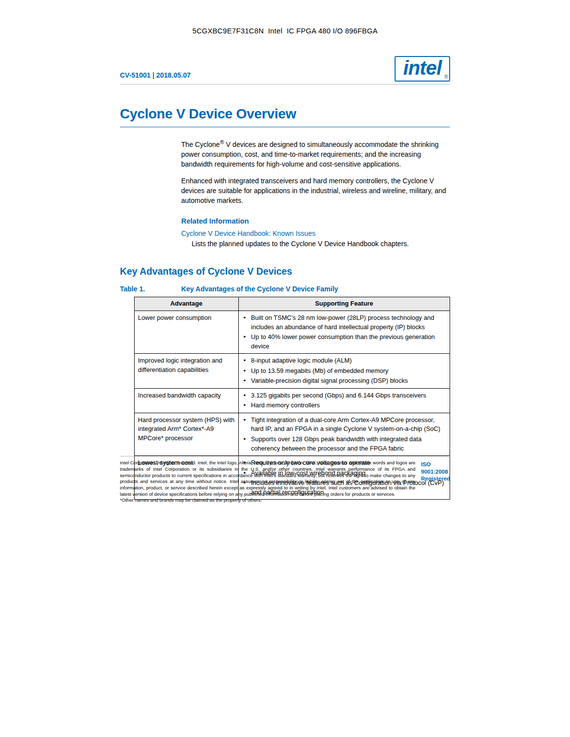5CGXBC9E7F31C8N Intel IC FPGA 480 I/O 896FBGA
CV-51001 | 2018.05.07
intel®
Cyclone V Device Overview
The Cyclone® V devices are designed to simultaneously accommodate the shrinking power consumption, cost, and time-to-market requirements; and the increasing bandwidth requirements for high-volume and cost-sensitive applications.
Enhanced with integrated transceivers and hard memory controllers, the Cyclone V devices are suitable for applications in the industrial, wireless and wireline, military, and automotive markets.
Related Information
Cyclone V Device Handbook: Known Issues
Lists the planned updates to the Cyclone V Device Handbook chapters.
Key Advantages of Cyclone V Devices
Table 1. Key Advantages of the Cyclone V Device Family
| Advantage | Supporting Feature |
| --- | --- |
| Lower power consumption | Built on TSMC's 28 nm low-power (28LP) process technology and includes an abundance of hard intellectual property (IP) blocks Up to 40% lower power consumption than the previous generation device |
| Improved logic integration and differentiation capabilities | 8-input adaptive logic module (ALM) Up to 13.59 megabits (Mb) of embedded memory Variable-precision digital signal processing (DSP) blocks |
| Increased bandwidth capacity | 3.125 gigabits per second (Gbps) and 6.144 Gbps transceivers Hard memory controllers |
| Hard processor system (HPS) with integrated Arm* Cortex*-A9 MPCore* processor | Tight integration of a dual-core Arm Cortex-A9 MPCore processor, hard IP, and an FPGA in a single Cyclone V system-on-a-chip (SoC) Supports over 128 Gbps peak bandwidth with integrated data coherency between the processor and the FPGA fabric |
| Lowest system cost | Requires only two core voltages to operate Available in low-cost wirebond packaging Includes innovative features such as Configuration via Protocol (CvP) and partial reconfiguration |
Intel Corporation. All rights reserved. Intel, the Intel logo, Altera, Arria, Cyclone, Enpirion, MAX, Nios, Quartus and Stratix words and logos are trademarks of Intel Corporation or its subsidiaries in the U.S. and/or other countries. Intel warrants performance of its FPGA and semiconductor products to current specifications in accordance with Intel's standard warranty, but reserves the right to make changes to any products and services at any time without notice. Intel assumes no responsibility or liability arising out of the application or use of any information, product, or service described herein except as expressly agreed to in writing by Intel. Intel customers are advised to obtain the latest version of device specifications before relying on any published information and before placing orders for products or services.
*Other names and brands may be claimed as the property of others.
ISO
9001:2008
Registered